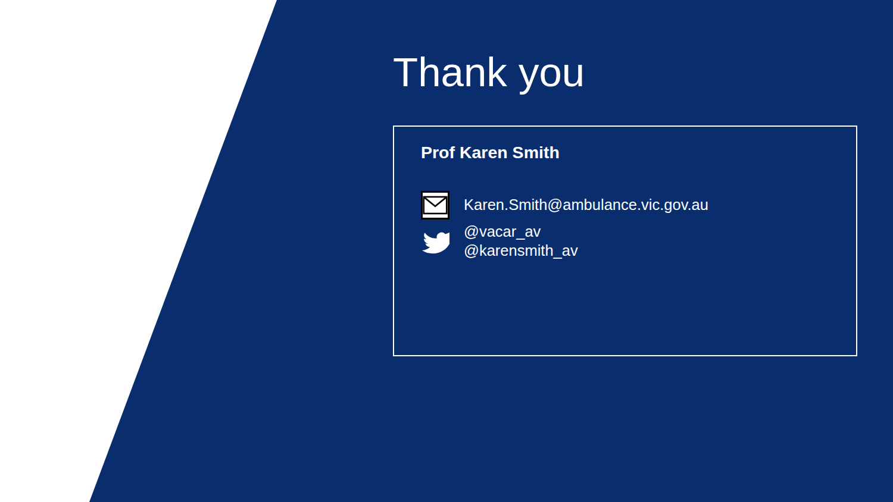Thank you
Prof Karen Smith
Karen.Smith@ambulance.vic.gov.au @vacar_av @karensmith_av